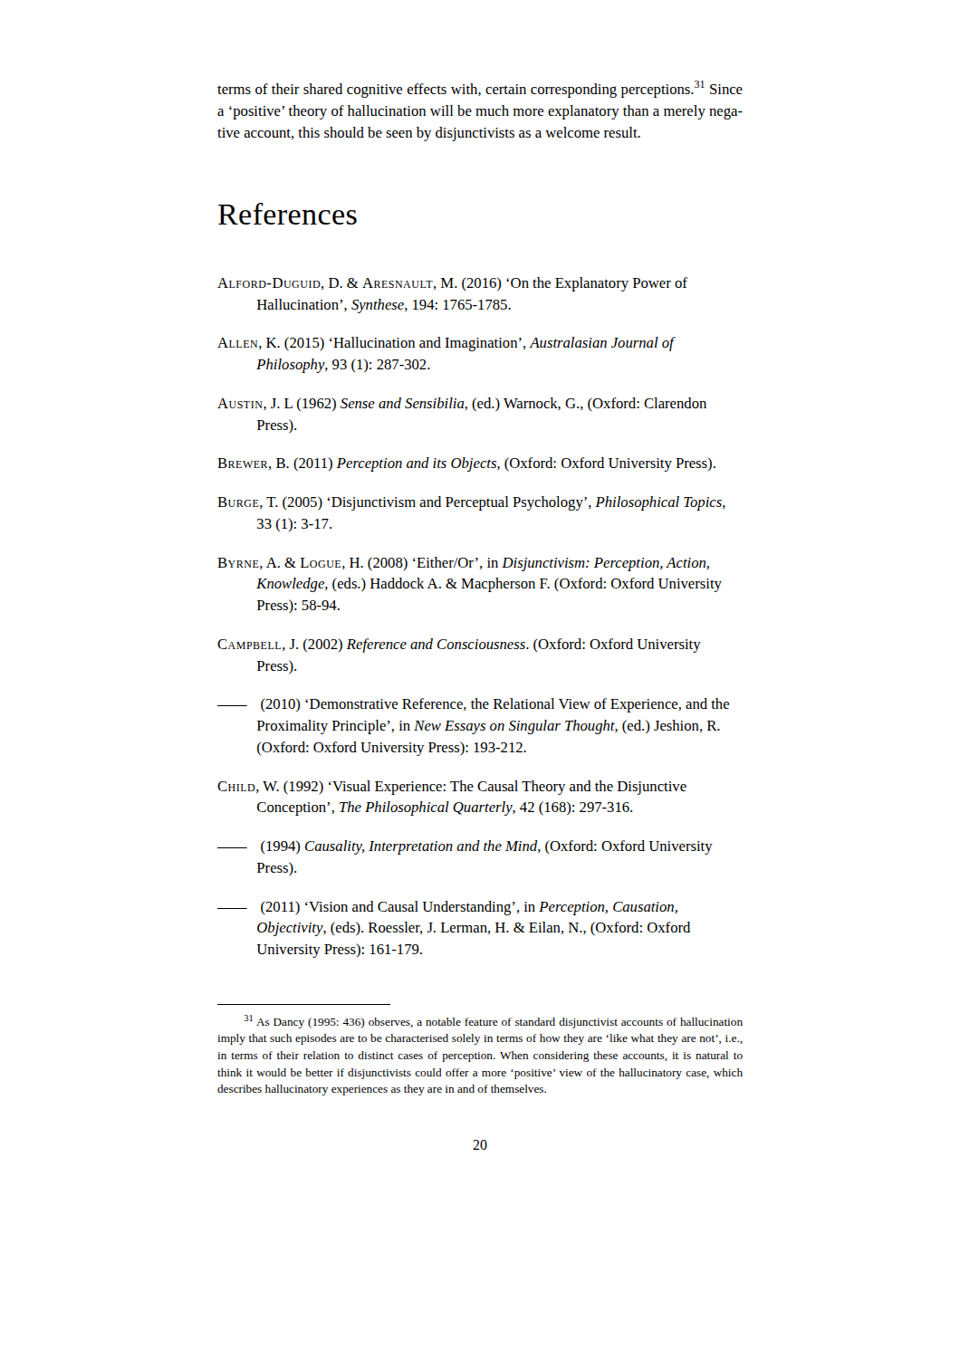terms of their shared cognitive effects with, certain corresponding perceptions.31 Since a ‘positive’ theory of hallucination will be much more explanatory than a merely negative account, this should be seen by disjunctivists as a welcome result.
References
Alford-Duguid, D. & Aresnault, M. (2016) ‘On the Explanatory Power of Hallucination’, Synthese, 194: 1765-1785.
Allen, K. (2015) ‘Hallucination and Imagination’, Australasian Journal of Philosophy, 93 (1): 287-302.
Austin, J. L (1962) Sense and Sensibilia, (ed.) Warnock, G., (Oxford: Clarendon Press).
Brewer, B. (2011) Perception and its Objects, (Oxford: Oxford University Press).
Burge, T. (2005) ‘Disjunctivism and Perceptual Psychology’, Philosophical Topics, 33 (1): 3-17.
Byrne, A. & Logue, H. (2008) ‘Either/Or’, in Disjunctivism: Perception, Action, Knowledge, (eds.) Haddock A. & Macpherson F. (Oxford: Oxford University Press): 58-94.
Campbell, J. (2002) Reference and Consciousness. (Oxford: Oxford University Press).
—— (2010) ‘Demonstrative Reference, the Relational View of Experience, and the Proximality Principle’, in New Essays on Singular Thought, (ed.) Jeshion, R. (Oxford: Oxford University Press): 193-212.
Child, W. (1992) ‘Visual Experience: The Causal Theory and the Disjunctive Conception’, The Philosophical Quarterly, 42 (168): 297-316.
—— (1994) Causality, Interpretation and the Mind, (Oxford: Oxford University Press).
—— (2011) ‘Vision and Causal Understanding’, in Perception, Causation, Objectivity, (eds). Roessler, J. Lerman, H. & Eilan, N., (Oxford: Oxford University Press): 161-179.
31 As Dancy (1995: 436) observes, a notable feature of standard disjunctivist accounts of hallucination imply that such episodes are to be characterised solely in terms of how they are ‘like what they are not’, i.e., in terms of their relation to distinct cases of perception. When considering these accounts, it is natural to think it would be better if disjunctivists could offer a more ‘positive’ view of the hallucinatory case, which describes hallucinatory experiences as they are in and of themselves.
20